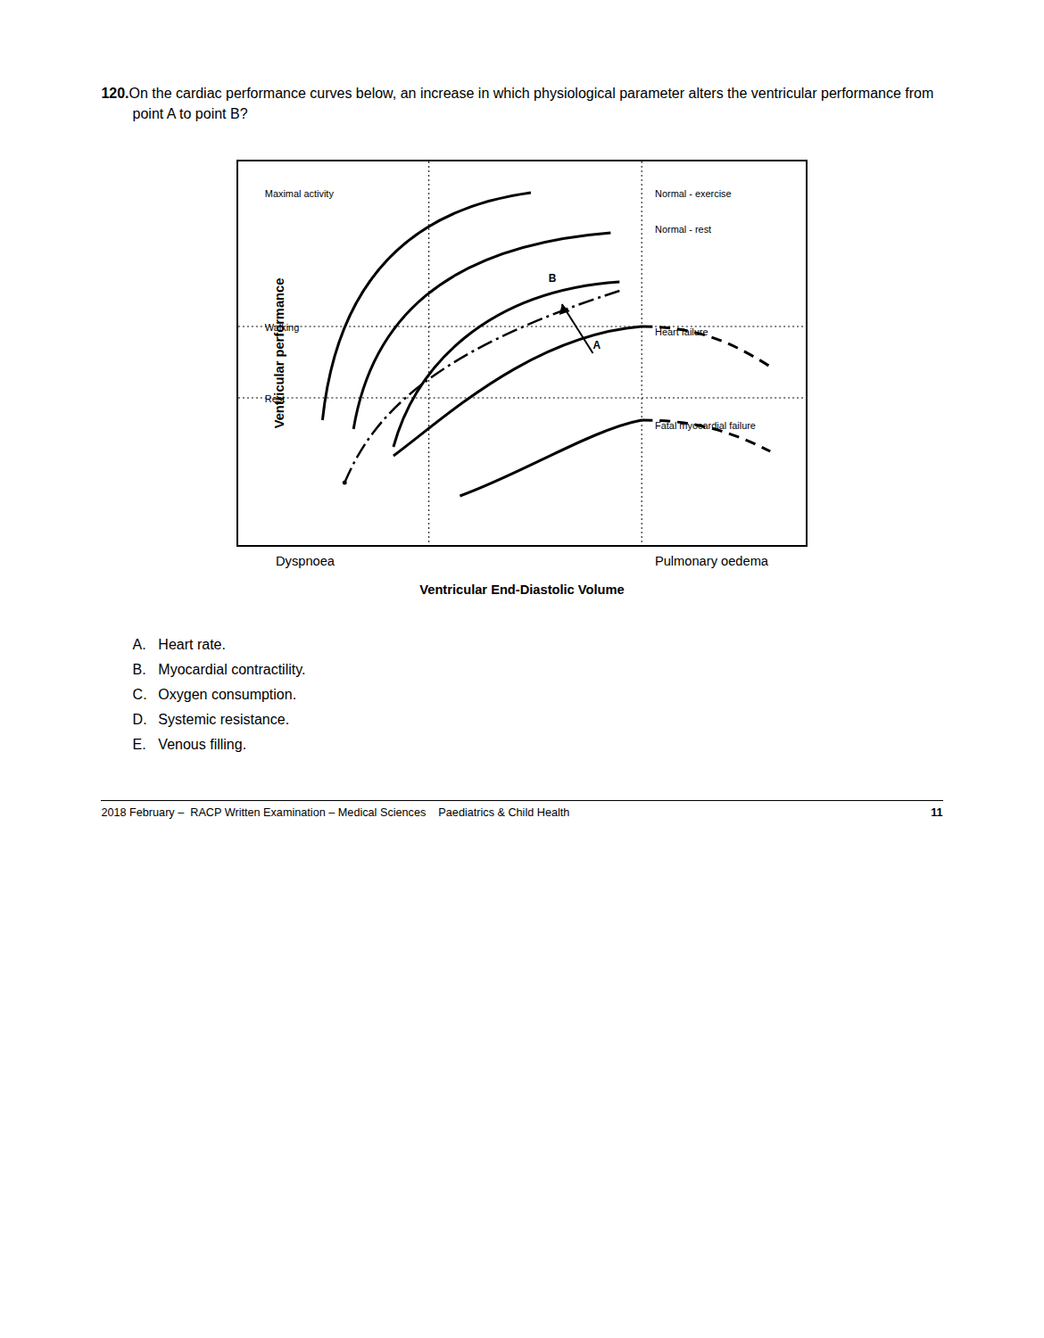120. On the cardiac performance curves below, an increase in which physiological parameter alters the ventricular performance from point A to point B?
Ventricular performance Maximal activity Normal - exercise Normal - rest Walking Rest Heart failure Fatal myocardial failure B A
Dyspnoea Pulmonary oedema
Ventricular End-Diastolic Volume
Heart rate.
Myocardial contractility.
Oxygen consumption.
Systemic resistance.
Venous filling.
2018 February – RACP Written Examination – Medical Sciences Paediatrics & Child Health 11